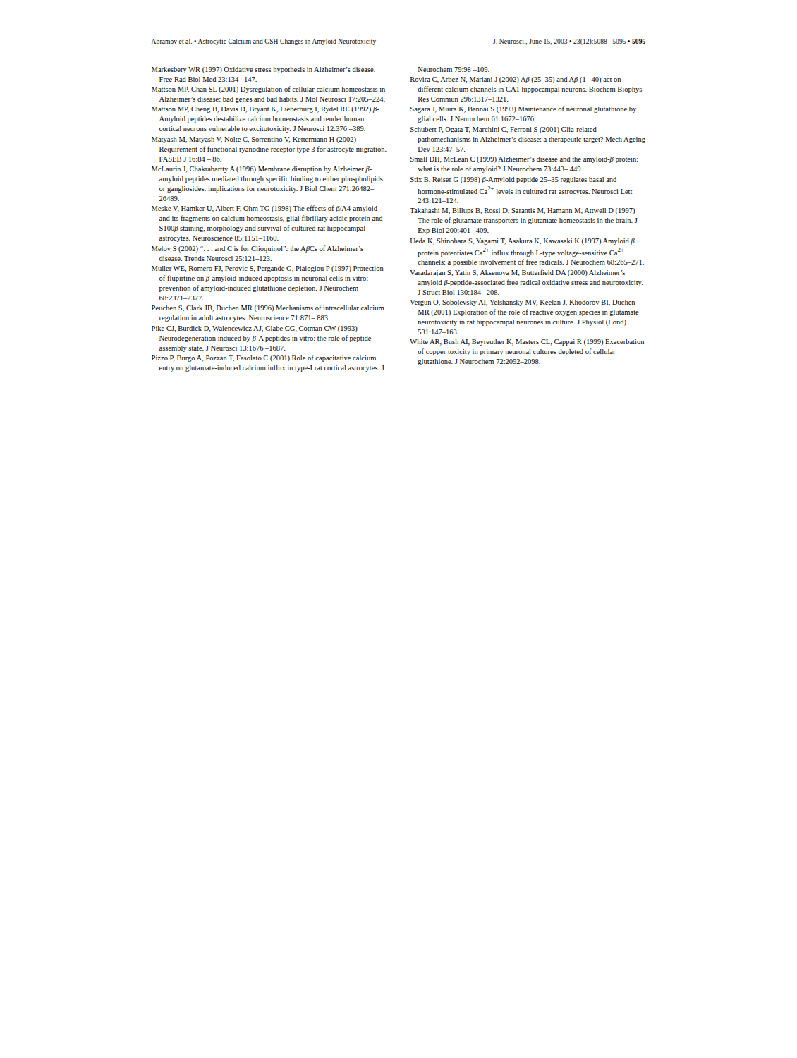Abramov et al. • Astrocytic Calcium and GSH Changes in Amyloid Neurotoxicity
J. Neurosci., June 15, 2003 • 23(12):5088 –5095 • 5095
Markesbery WR (1997) Oxidative stress hypothesis in Alzheimer’s disease. Free Rad Biol Med 23:134 –147.
Mattson MP, Chan SL (2001) Dysregulation of cellular calcium homeostasis in Alzheimer’s disease: bad genes and bad habits. J Mol Neurosci 17:205–224.
Mattson MP, Cheng B, Davis D, Bryant K, Lieberburg I, Rydel RE (1992) β-Amyloid peptides destabilize calcium homeostasis and render human cortical neurons vulnerable to excitotoxicity. J Neurosci 12:376 –389.
Matyash M, Matyash V, Nolte C, Sorrentino V, Kettermann H (2002) Requirement of functional ryanodine receptor type 3 for astrocyte migration. FASEB J 16:84 – 86.
McLaurin J, Chakrabartty A (1996) Membrane disruption by Alzheimer β-amyloid peptides mediated through specific binding to either phospholipids or gangliosides: implications for neurotoxicity. J Biol Chem 271:26482–26489.
Meske V, Hamker U, Albert F, Ohm TG (1998) The effects of β/A4-amyloid and its fragments on calcium homeostasis, glial fibrillary acidic protein and S100β staining, morphology and survival of cultured rat hippocampal astrocytes. Neuroscience 85:1151–1160.
Melov S (2002) “. . . and C is for Clioquinol”: the Aβ Cs of Alzheimer’s disease. Trends Neurosci 25:121–123.
Muller WE, Romero FJ, Perovic S, Pergande G, Pialoglou P (1997) Protection of flupirtine on β-amyloid-induced apoptosis in neuronal cells in vitro: prevention of amyloid-induced glutathione depletion. J Neurochem 68:2371–2377.
Peuchen S, Clark JB, Duchen MR (1996) Mechanisms of intracellular calcium regulation in adult astrocytes. Neuroscience 71:871– 883.
Pike CJ, Burdick D, Walencewicz AJ, Glabe CG, Cotman CW (1993) Neurodegeneration induced by β-A peptides in vitro: the role of peptide assembly state. J Neurosci 13:1676 –1687.
Pizzo P, Burgo A, Pozzan T, Fasolato C (2001) Role of capacitative calcium entry on glutamate-induced calcium influx in type-I rat cortical astrocytes. J Neurochem 79:98 –109.
Rovira C, Arbez N, Mariani J (2002) Aβ (25–35) and Aβ (1– 40) act on different calcium channels in CA1 hippocampal neurons. Biochem Biophys Res Commun 296:1317–1321.
Sagara J, Miura K, Bannai S (1993) Maintenance of neuronal glutathione by glial cells. J Neurochem 61:1672–1676.
Schubert P, Ogata T, Marchini C, Ferroni S (2001) Glia-related pathomechanisms in Alzheimer’s disease: a therapeutic target? Mech Ageing Dev 123:47–57.
Small DH, McLean C (1999) Alzheimer’s disease and the amyloid-β protein: what is the role of amyloid? J Neurochem 73:443– 449.
Stix B, Reiser G (1998) β-Amyloid peptide 25–35 regulates basal and hormone-stimulated Ca2+ levels in cultured rat astrocytes. Neurosci Lett 243:121–124.
Takahashi M, Billups B, Rossi D, Sarantis M, Hamann M, Attwell D (1997) The role of glutamate transporters in glutamate homeostasis in the brain. J Exp Biol 200:401– 409.
Ueda K, Shinohara S, Yagami T, Asakura K, Kawasaki K (1997) Amyloid β protein potentiates Ca2+ influx through L-type voltage-sensitive Ca2+ channels: a possible involvement of free radicals. J Neurochem 68:265–271.
Varadarajan S, Yatin S, Aksenova M, Butterfield DA (2000) Alzheimer’s amyloid β-peptide-associated free radical oxidative stress and neurotoxicity. J Struct Biol 130:184 –208.
Vergun O, Sobolevsky AI, Yelshansky MV, Keelan J, Khodorov BI, Duchen MR (2001) Exploration of the role of reactive oxygen species in glutamate neurotoxicity in rat hippocampal neurones in culture. J Physiol (Lond) 531:147–163.
White AR, Bush AI, Beyreuther K, Masters CL, Cappai R (1999) Exacerbation of copper toxicity in primary neuronal cultures depleted of cellular glutathione. J Neurochem 72:2092–2098.